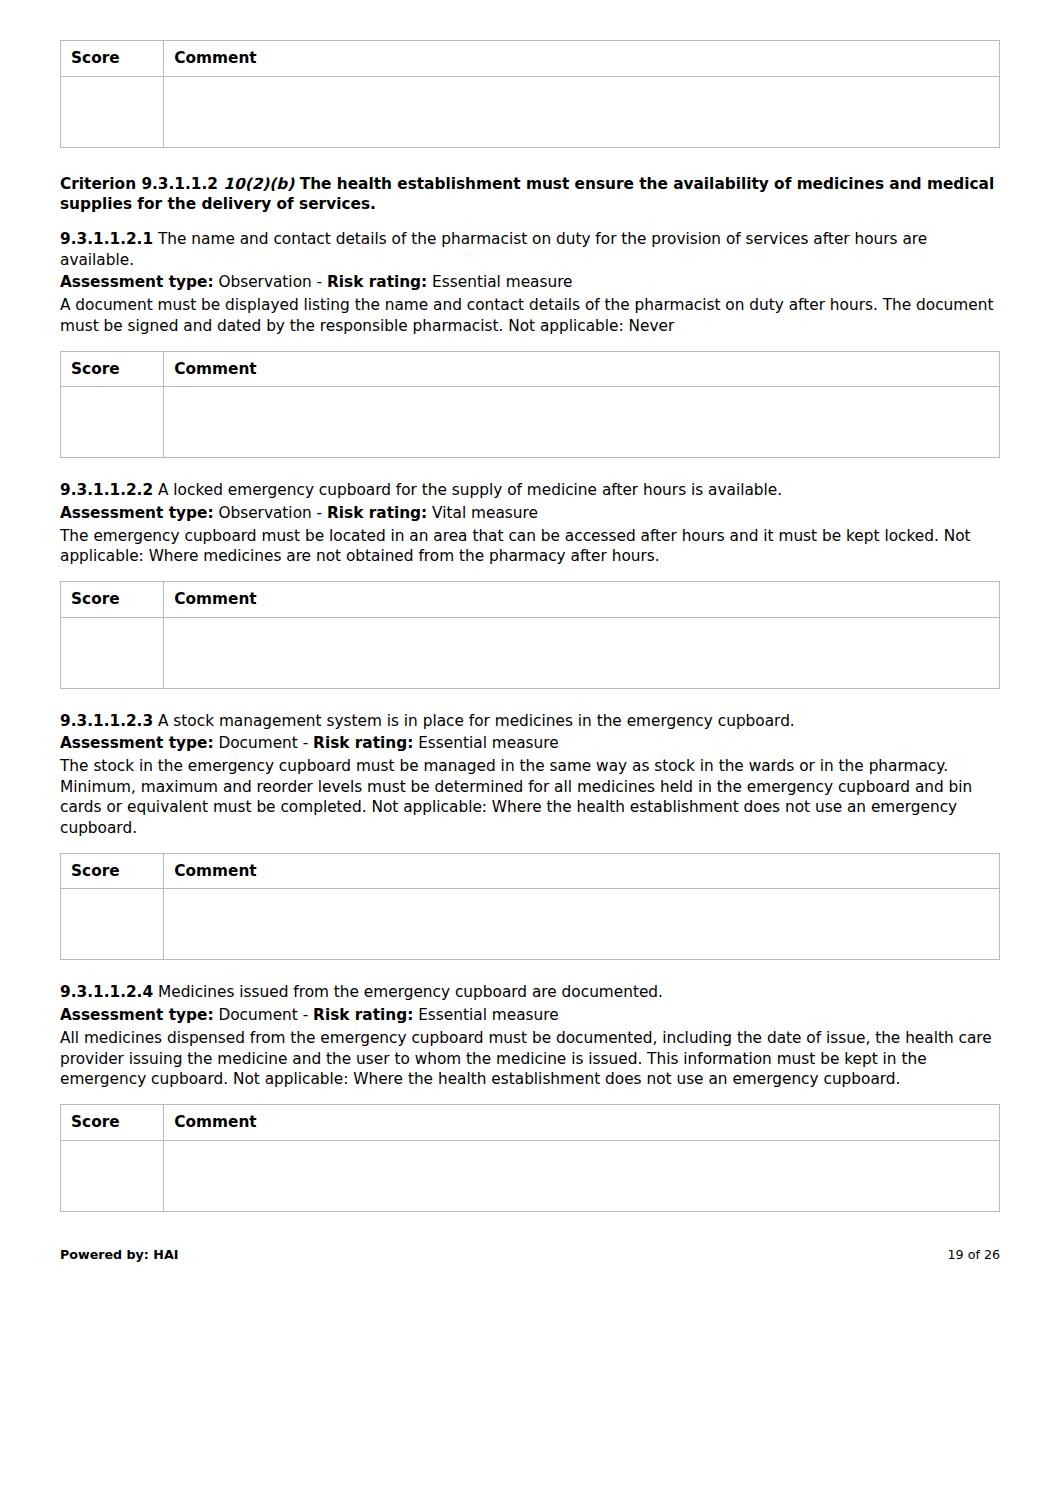| Score | Comment |
| --- | --- |
Criterion 9.3.1.1.2 10(2)(b) The health establishment must ensure the availability of medicines and medical supplies for the delivery of services.
9.3.1.1.2.1 The name and contact details of the pharmacist on duty for the provision of services after hours are available.
Assessment type: Observation - Risk rating: Essential measure
A document must be displayed listing the name and contact details of the pharmacist on duty after hours. The document must be signed and dated by the responsible pharmacist. Not applicable: Never
| Score | Comment |
| --- | --- |
9.3.1.1.2.2 A locked emergency cupboard for the supply of medicine after hours is available.
Assessment type: Observation - Risk rating: Vital measure
The emergency cupboard must be located in an area that can be accessed after hours and it must be kept locked. Not applicable: Where medicines are not obtained from the pharmacy after hours.
| Score | Comment |
| --- | --- |
9.3.1.1.2.3 A stock management system is in place for medicines in the emergency cupboard.
Assessment type: Document - Risk rating: Essential measure
The stock in the emergency cupboard must be managed in the same way as stock in the wards or in the pharmacy. Minimum, maximum and reorder levels must be determined for all medicines held in the emergency cupboard and bin cards or equivalent must be completed. Not applicable: Where the health establishment does not use an emergency cupboard.
| Score | Comment |
| --- | --- |
9.3.1.1.2.4 Medicines issued from the emergency cupboard are documented.
Assessment type: Document - Risk rating: Essential measure
All medicines dispensed from the emergency cupboard must be documented, including the date of issue, the health care provider issuing the medicine and the user to whom the medicine is issued. This information must be kept in the emergency cupboard. Not applicable: Where the health establishment does not use an emergency cupboard.
| Score | Comment |
| --- | --- |
Powered by: HAI 19 of 26